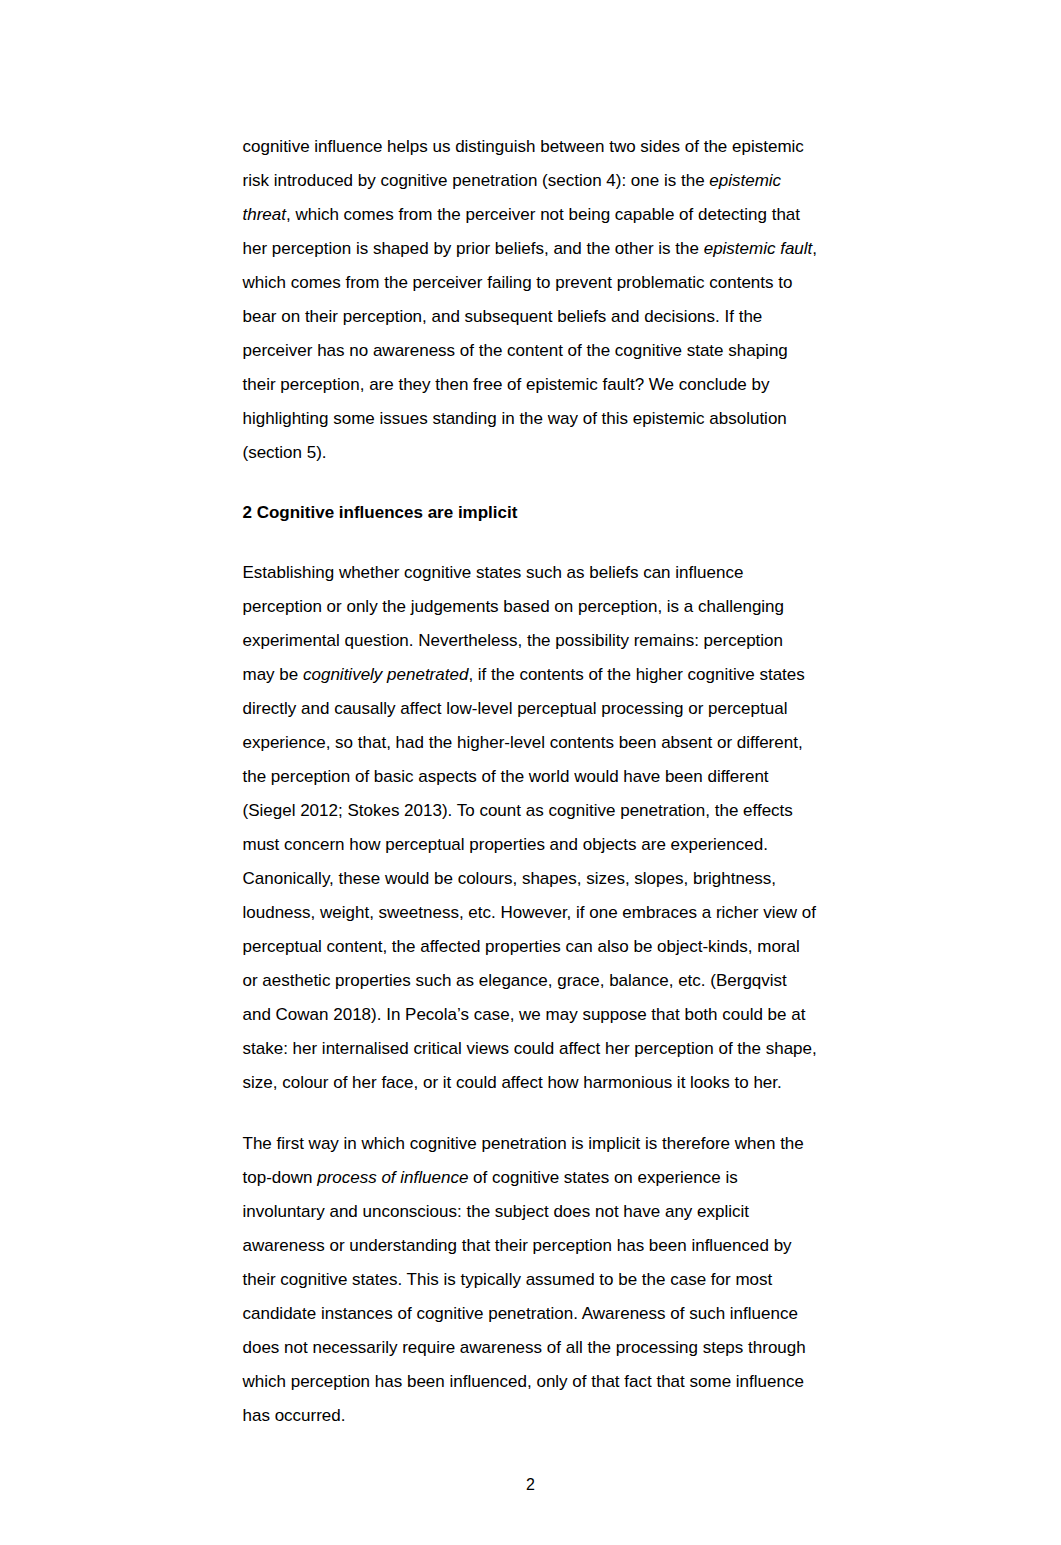cognitive influence helps us distinguish between two sides of the epistemic risk introduced by cognitive penetration (section 4): one is the epistemic threat, which comes from the perceiver not being capable of detecting that her perception is shaped by prior beliefs, and the other is the epistemic fault, which comes from the perceiver failing to prevent problematic contents to bear on their perception, and subsequent beliefs and decisions. If the perceiver has no awareness of the content of the cognitive state shaping their perception, are they then free of epistemic fault? We conclude by highlighting some issues standing in the way of this epistemic absolution (section 5).
2 Cognitive influences are implicit
Establishing whether cognitive states such as beliefs can influence perception or only the judgements based on perception, is a challenging experimental question. Nevertheless, the possibility remains: perception may be cognitively penetrated, if the contents of the higher cognitive states directly and causally affect low-level perceptual processing or perceptual experience, so that, had the higher-level contents been absent or different, the perception of basic aspects of the world would have been different (Siegel 2012; Stokes 2013). To count as cognitive penetration, the effects must concern how perceptual properties and objects are experienced. Canonically, these would be colours, shapes, sizes, slopes, brightness, loudness, weight, sweetness, etc. However, if one embraces a richer view of perceptual content, the affected properties can also be object-kinds, moral or aesthetic properties such as elegance, grace, balance, etc. (Bergqvist and Cowan 2018). In Pecola’s case, we may suppose that both could be at stake: her internalised critical views could affect her perception of the shape, size, colour of her face, or it could affect how harmonious it looks to her.
The first way in which cognitive penetration is implicit is therefore when the top-down process of influence of cognitive states on experience is involuntary and unconscious: the subject does not have any explicit awareness or understanding that their perception has been influenced by their cognitive states. This is typically assumed to be the case for most candidate instances of cognitive penetration. Awareness of such influence does not necessarily require awareness of all the processing steps through which perception has been influenced, only of that fact that some influence has occurred.
2